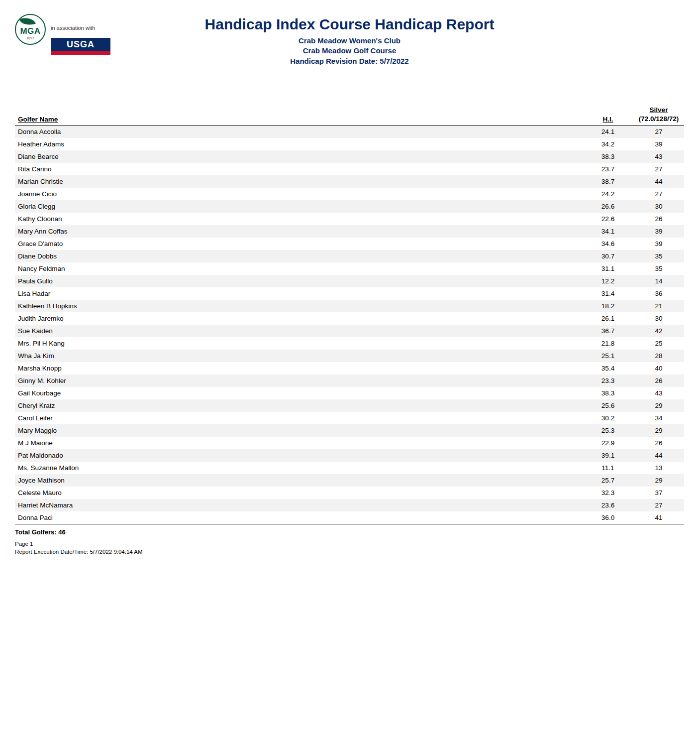MGA
1897
in association with
USGA
Handicap Index Course Handicap Report
Crab Meadow Women's Club
Crab Meadow Golf Course
Handicap Revision Date: 5/7/2022
| Golfer Name | H.I. | Silver (72.0/128/72) |
| --- | --- | --- |
| Donna Accolla | 24.1 | 27 |
| Heather Adams | 34.2 | 39 |
| Diane Bearce | 38.3 | 43 |
| Rita Carino | 23.7 | 27 |
| Marian Christie | 38.7 | 44 |
| Joanne Cicio | 24.2 | 27 |
| Gloria Clegg | 26.6 | 30 |
| Kathy Cloonan | 22.6 | 26 |
| Mary Ann Coffas | 34.1 | 39 |
| Grace D'amato | 34.6 | 39 |
| Diane Dobbs | 30.7 | 35 |
| Nancy Feldman | 31.1 | 35 |
| Paula Gullo | 12.2 | 14 |
| Lisa Hadar | 31.4 | 36 |
| Kathleen B Hopkins | 18.2 | 21 |
| Judith Jaremko | 26.1 | 30 |
| Sue Kaiden | 36.7 | 42 |
| Mrs. Pil H Kang | 21.8 | 25 |
| Wha Ja Kim | 25.1 | 28 |
| Marsha Knopp | 35.4 | 40 |
| Ginny M. Kohler | 23.3 | 26 |
| Gail Kourbage | 38.3 | 43 |
| Cheryl Kratz | 25.6 | 29 |
| Carol Leifer | 30.2 | 34 |
| Mary Maggio | 25.3 | 29 |
| M J Maione | 22.9 | 26 |
| Pat Maldonado | 39.1 | 44 |
| Ms. Suzanne Mallon | 11.1 | 13 |
| Joyce Mathison | 25.7 | 29 |
| Celeste Mauro | 32.3 | 37 |
| Harriet McNamara | 23.6 | 27 |
| Donna Paci | 36.0 | 41 |
Total Golfers: 46
Page 1
Report Execution Date/Time: 5/7/2022 9:04:14 AM